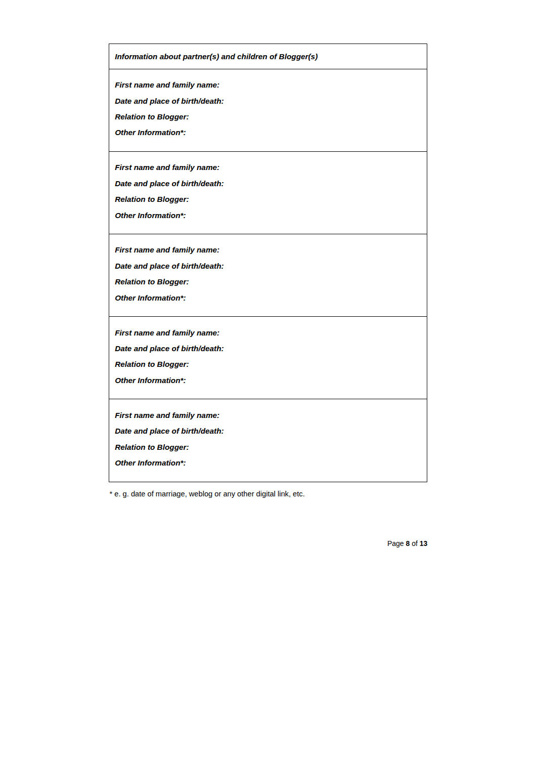| Information about partner(s) and children of Blogger(s) |
| First name and family name: Date and place of birth/death: Relation to Blogger: Other Information*: |
| First name and family name: Date and place of birth/death: Relation to Blogger: Other Information*: |
| First name and family name: Date and place of birth/death: Relation to Blogger: Other Information*: |
| First name and family name: Date and place of birth/death: Relation to Blogger: Other Information*: |
| First name and family name: Date and place of birth/death: Relation to Blogger: Other Information*: |
* e. g. date of marriage, weblog or any other digital link, etc.
Page 8 of 13